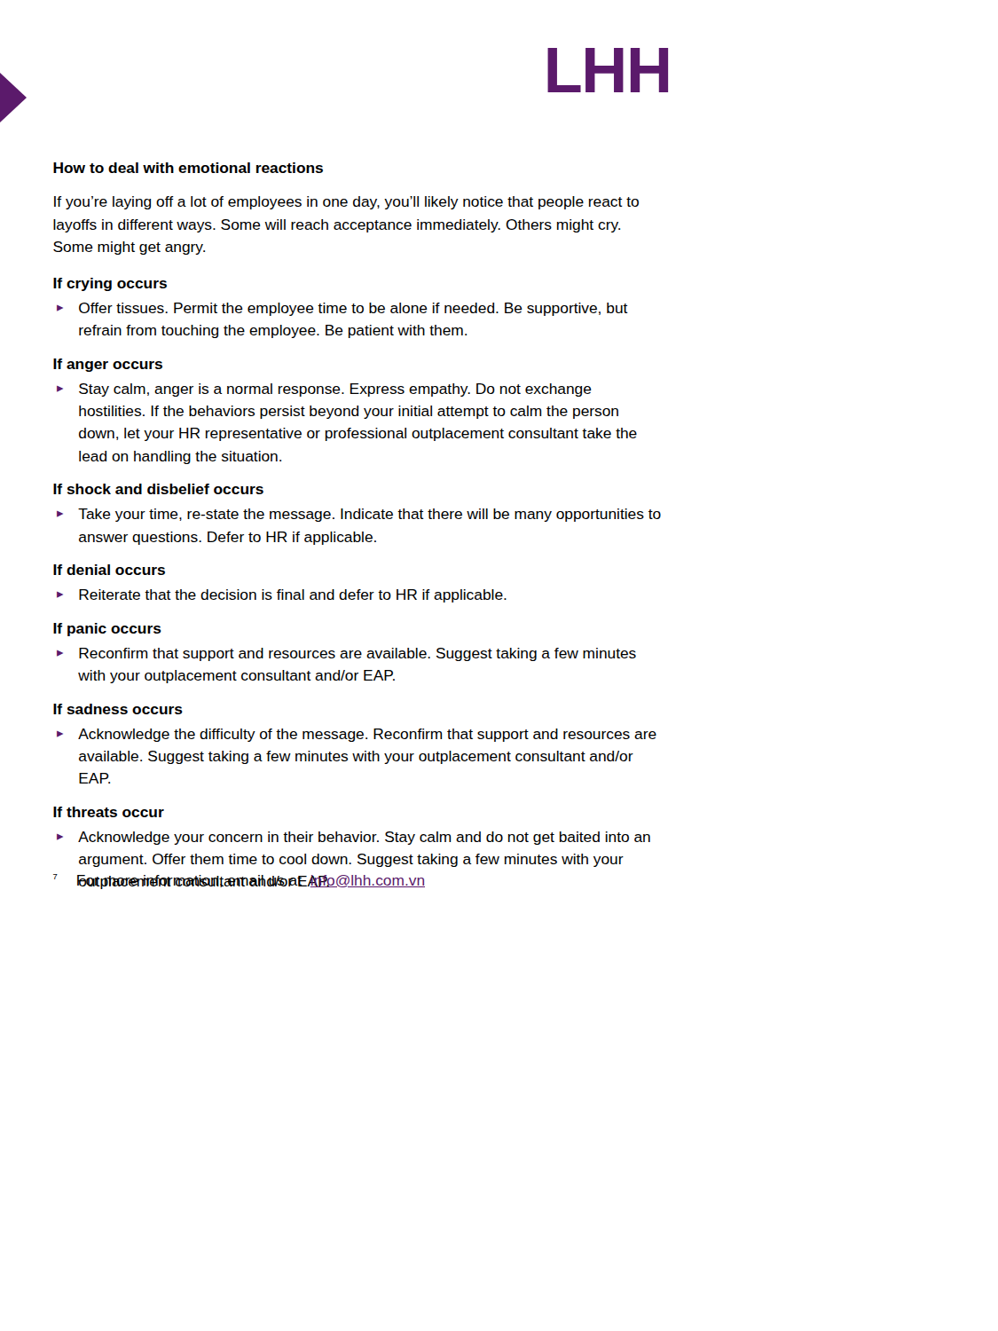LHH
How to deal with emotional reactions
If you’re laying off a lot of employees in one day, you’ll likely notice that people react to layoffs in different ways. Some will reach acceptance immediately. Others might cry. Some might get angry.
If crying occurs
Offer tissues. Permit the employee time to be alone if needed. Be supportive, but refrain from touching the employee. Be patient with them.
If anger occurs
Stay calm, anger is a normal response. Express empathy. Do not exchange hostilities. If the behaviors persist beyond your initial attempt to calm the person down, let your HR representative or professional outplacement consultant take the lead on handling the situation.
If shock and disbelief occurs
Take your time, re-state the message. Indicate that there will be many opportunities to answer questions. Defer to HR if applicable.
If denial occurs
Reiterate that the decision is final and defer to HR if applicable.
If panic occurs
Reconfirm that support and resources are available. Suggest taking a few minutes with your outplacement consultant and/or EAP.
If sadness occurs
Acknowledge the difficulty of the message. Reconfirm that support and resources are available. Suggest taking a few minutes with your outplacement consultant and/or EAP.
If threats occur
Acknowledge your concern in their behavior. Stay calm and do not get baited into an argument. Offer them time to cool down. Suggest taking a few minutes with your outplacement consultant and/or EAP.
7 For more information, email us at info@lhh.com.vn